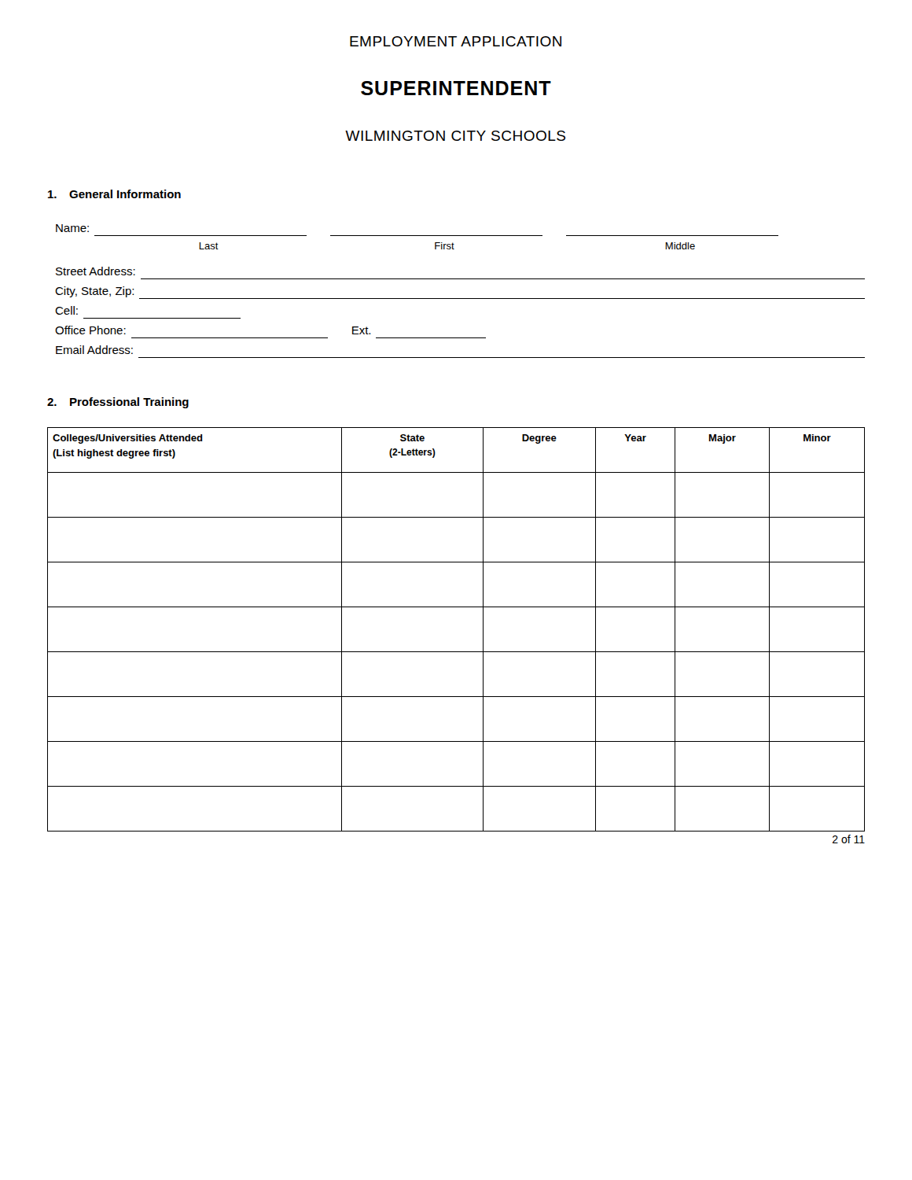EMPLOYMENT APPLICATION
SUPERINTENDENT
WILMINGTON CITY SCHOOLS
1. General Information
Name:
Last First Middle
Street Address:
City, State, Zip:
Cell:
Office Phone: Ext.
Email Address:
2. Professional Training
| Colleges/Universities Attended (List highest degree first) | State (2-Letters) | Degree | Year | Major | Minor |
| --- | --- | --- | --- | --- | --- |
2 of 11